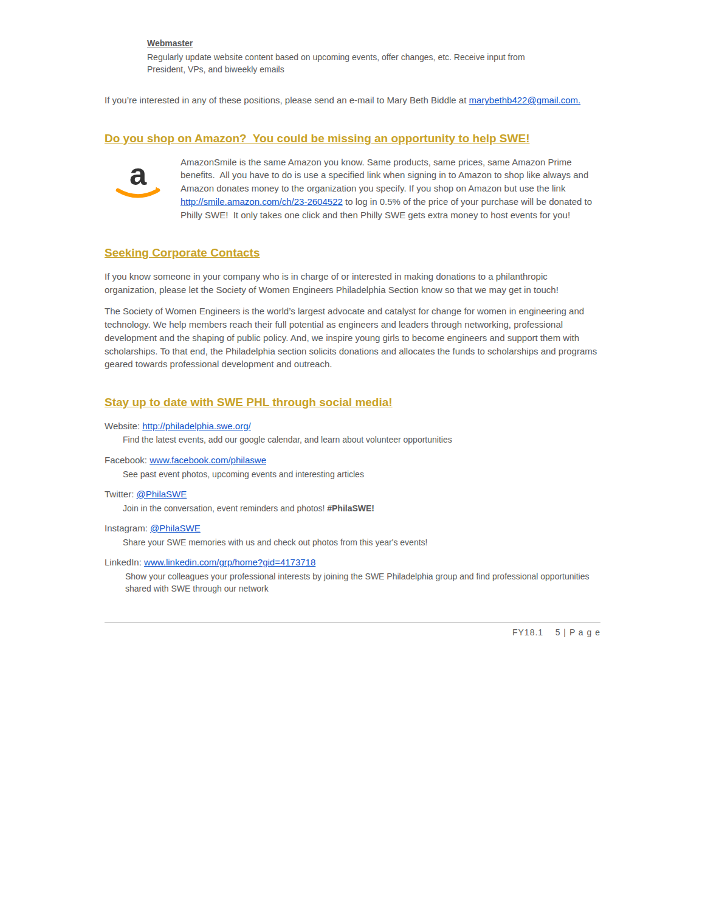Webmaster
Regularly update website content based on upcoming events, offer changes, etc. Receive input from President, VPs, and biweekly emails
If you’re interested in any of these positions, please send an e-mail to Mary Beth Biddle at marybethb422@gmail.com.
Do you shop on Amazon? You could be missing an opportunity to help SWE!
a
AmazonSmile is the same Amazon you know. Same products, same prices, same Amazon Prime benefits. All you have to do is use a specified link when signing in to Amazon to shop like always and Amazon donates money to the organization you specify. If you shop on Amazon but use the link http://smile.amazon.com/ch/23-2604522 to log in 0.5% of the price of your purchase will be donated to Philly SWE! It only takes one click and then Philly SWE gets extra money to host events for you!
Seeking Corporate Contacts
If you know someone in your company who is in charge of or interested in making donations to a philanthropic organization, please let the Society of Women Engineers Philadelphia Section know so that we may get in touch!
The Society of Women Engineers is the world’s largest advocate and catalyst for change for women in engineering and technology. We help members reach their full potential as engineers and leaders through networking, professional development and the shaping of public policy. And, we inspire young girls to become engineers and support them with scholarships. To that end, the Philadelphia section solicits donations and allocates the funds to scholarships and programs geared towards professional development and outreach.
Stay up to date with SWE PHL through social media!
Website: http://philadelphia.swe.org/ Find the latest events, add our google calendar, and learn about volunteer opportunities
Facebook: www.facebook.com/philaswe See past event photos, upcoming events and interesting articles
Twitter: @PhilaSWE Join in the conversation, event reminders and photos! #PhilaSWE!
Instagram: @PhilaSWE Share your SWE memories with us and check out photos from this year's events!
LinkedIn: www.linkedin.com/grp/home?gid=4173718 Show your colleagues your professional interests by joining the SWE Philadelphia group and find professional opportunities shared with SWE through our network
FY18.1 5 | P a g e